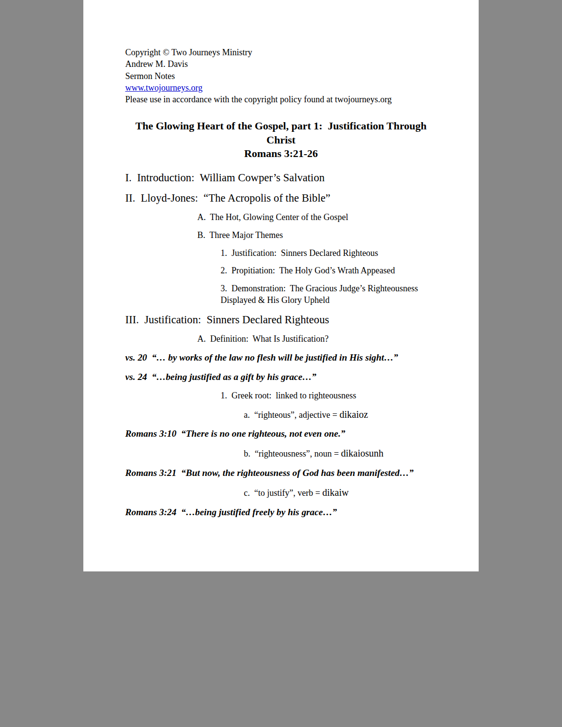Copyright © Two Journeys Ministry
Andrew M. Davis
Sermon Notes
www.twojourneys.org
Please use in accordance with the copyright policy found at twojourneys.org
The Glowing Heart of the Gospel, part 1: Justification Through Christ Romans 3:21-26
I. Introduction: William Cowper’s Salvation
II. Lloyd-Jones: “The Acropolis of the Bible”
A. The Hot, Glowing Center of the Gospel
B. Three Major Themes
1. Justification: Sinners Declared Righteous
2. Propitiation: The Holy God’s Wrath Appeased
3. Demonstration: The Gracious Judge’s Righteousness Displayed & His Glory Upheld
III. Justification: Sinners Declared Righteous
A. Definition: What Is Justification?
vs. 20 “… by works of the law no flesh will be justified in His sight…”
vs. 24 “…being justified as a gift by his grace…”
1. Greek root: linked to righteousness
a. “righteous”, adjective = dikaioz
Romans 3:10 “There is no one righteous, not even one.”
b. “righteousness”, noun = dikaiosunh
Romans 3:21 “But now, the righteousness of God has been manifested…”
c. “to justify”, verb = dikaiw
Romans 3:24 “…being justified freely by his grace…”